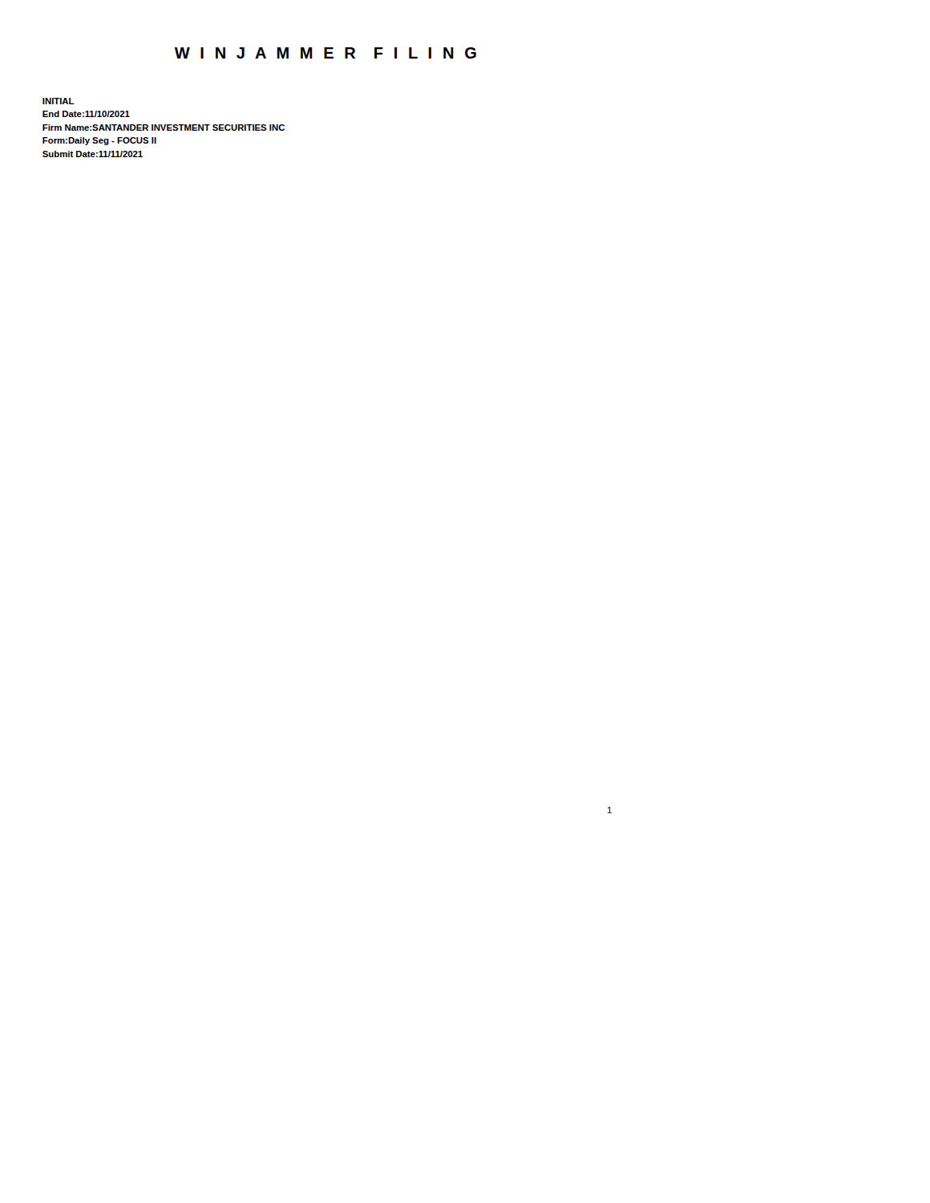W I N J A M M E R F I L I N G
INITIAL
End Date:11/10/2021
Firm Name:SANTANDER INVESTMENT SECURITIES INC
Form:Daily Seg - FOCUS II
Submit Date:11/11/2021
1